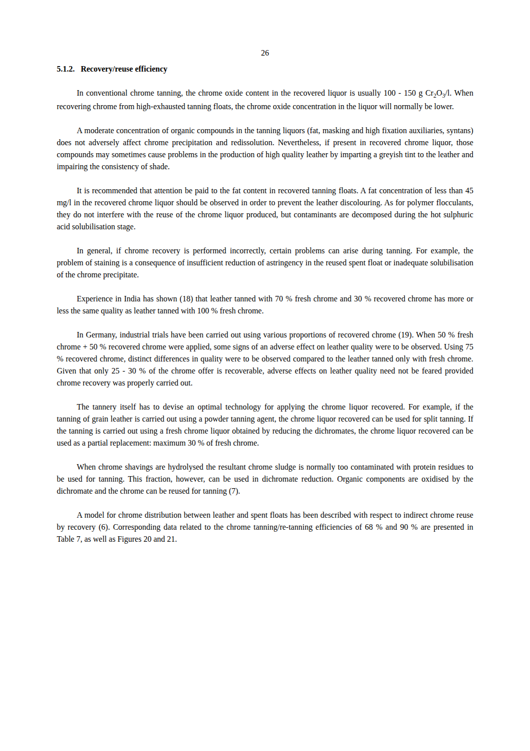26
5.1.2. Recovery/reuse efficiency
In conventional chrome tanning, the chrome oxide content in the recovered liquor is usually 100 - 150 g Cr2O3/l. When recovering chrome from high-exhausted tanning floats, the chrome oxide concentration in the liquor will normally be lower.
A moderate concentration of organic compounds in the tanning liquors (fat, masking and high fixation auxiliaries, syntans) does not adversely affect chrome precipitation and redissolution. Nevertheless, if present in recovered chrome liquor, those compounds may sometimes cause problems in the production of high quality leather by imparting a greyish tint to the leather and impairing the consistency of shade.
It is recommended that attention be paid to the fat content in recovered tanning floats. A fat concentration of less than 45 mg/l in the recovered chrome liquor should be observed in order to prevent the leather discolouring. As for polymer flocculants, they do not interfere with the reuse of the chrome liquor produced, but contaminants are decomposed during the hot sulphuric acid solubilisation stage.
In general, if chrome recovery is performed incorrectly, certain problems can arise during tanning. For example, the problem of staining is a consequence of insufficient reduction of astringency in the reused spent float or inadequate solubilisation of the chrome precipitate.
Experience in India has shown (18) that leather tanned with 70 % fresh chrome and 30 % recovered chrome has more or less the same quality as leather tanned with 100 % fresh chrome.
In Germany, industrial trials have been carried out using various proportions of recovered chrome (19). When 50 % fresh chrome + 50 % recovered chrome were applied, some signs of an adverse effect on leather quality were to be observed. Using 75 % recovered chrome, distinct differences in quality were to be observed compared to the leather tanned only with fresh chrome. Given that only 25 - 30 % of the chrome offer is recoverable, adverse effects on leather quality need not be feared provided chrome recovery was properly carried out.
The tannery itself has to devise an optimal technology for applying the chrome liquor recovered. For example, if the tanning of grain leather is carried out using a powder tanning agent, the chrome liquor recovered can be used for split tanning. If the tanning is carried out using a fresh chrome liquor obtained by reducing the dichromates, the chrome liquor recovered can be used as a partial replacement: maximum 30 % of fresh chrome.
When chrome shavings are hydrolysed the resultant chrome sludge is normally too contaminated with protein residues to be used for tanning. This fraction, however, can be used in dichromate reduction. Organic components are oxidised by the dichromate and the chrome can be reused for tanning (7).
A model for chrome distribution between leather and spent floats has been described with respect to indirect chrome reuse by recovery (6). Corresponding data related to the chrome tanning/re-tanning efficiencies of 68 % and 90 % are presented in Table 7, as well as Figures 20 and 21.